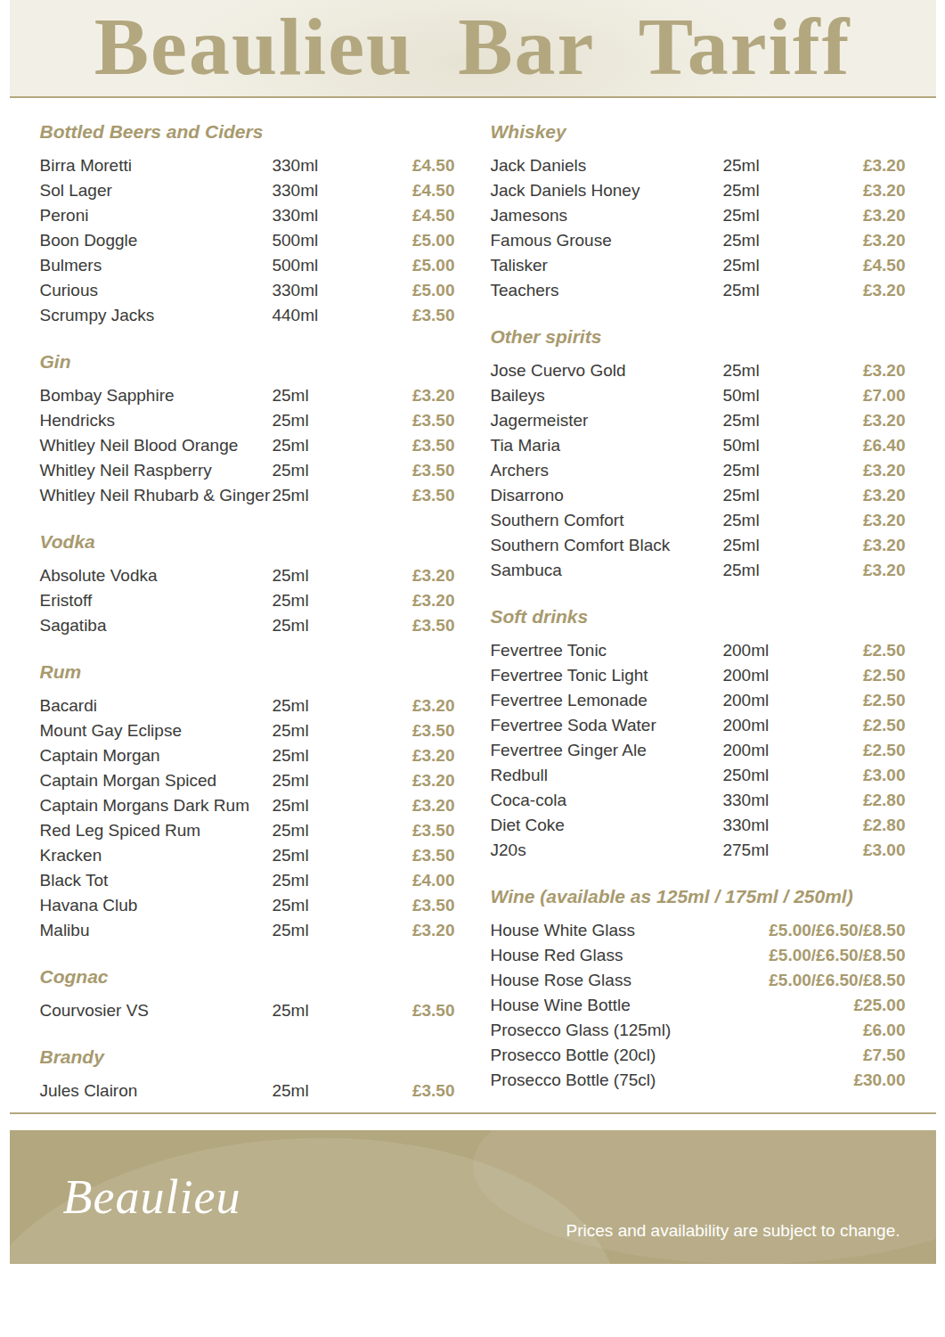Beaulieu Bar Tariff
Bottled Beers and Ciders
| Birra Moretti | 330ml | £4.50 |
| Sol Lager | 330ml | £4.50 |
| Peroni | 330ml | £4.50 |
| Boon Doggle | 500ml | £5.00 |
| Bulmers | 500ml | £5.00 |
| Curious | 330ml | £5.00 |
| Scrumpy Jacks | 440ml | £3.50 |
Gin
| Bombay Sapphire | 25ml | £3.20 |
| Hendricks | 25ml | £3.50 |
| Whitley Neil Blood Orange | 25ml | £3.50 |
| Whitley Neil Raspberry | 25ml | £3.50 |
| Whitley Neil Rhubarb & Ginger | 25ml | £3.50 |
Vodka
| Absolute Vodka | 25ml | £3.20 |
| Eristoff | 25ml | £3.20 |
| Sagatiba | 25ml | £3.50 |
Rum
| Bacardi | 25ml | £3.20 |
| Mount Gay Eclipse | 25ml | £3.50 |
| Captain Morgan | 25ml | £3.20 |
| Captain Morgan Spiced | 25ml | £3.20 |
| Captain Morgans Dark Rum | 25ml | £3.20 |
| Red Leg Spiced Rum | 25ml | £3.50 |
| Kracken | 25ml | £3.50 |
| Black Tot | 25ml | £4.00 |
| Havana Club | 25ml | £3.50 |
| Malibu | 25ml | £3.20 |
Cognac
| Courvosier VS | 25ml | £3.50 |
Brandy
| Jules Clairon | 25ml | £3.50 |
Whiskey
| Jack Daniels | 25ml | £3.20 |
| Jack Daniels Honey | 25ml | £3.20 |
| Jamesons | 25ml | £3.20 |
| Famous Grouse | 25ml | £3.20 |
| Talisker | 25ml | £4.50 |
| Teachers | 25ml | £3.20 |
Other spirits
| Jose Cuervo Gold | 25ml | £3.20 |
| Baileys | 50ml | £7.00 |
| Jagermeister | 25ml | £3.20 |
| Tia Maria | 50ml | £6.40 |
| Archers | 25ml | £3.20 |
| Disarrono | 25ml | £3.20 |
| Southern Comfort | 25ml | £3.20 |
| Southern Comfort Black | 25ml | £3.20 |
| Sambuca | 25ml | £3.20 |
Soft drinks
| Fevertree Tonic | 200ml | £2.50 |
| Fevertree Tonic Light | 200ml | £2.50 |
| Fevertree Lemonade | 200ml | £2.50 |
| Fevertree Soda Water | 200ml | £2.50 |
| Fevertree Ginger Ale | 200ml | £2.50 |
| Redbull | 250ml | £3.00 |
| Coca-cola | 330ml | £2.80 |
| Diet Coke | 330ml | £2.80 |
| J20s | 275ml | £3.00 |
Wine (available as 125ml / 175ml / 250ml)
| House White Glass | £5.00/£6.50/£8.50 |
| House Red Glass | £5.00/£6.50/£8.50 |
| House Rose Glass | £5.00/£6.50/£8.50 |
| House Wine Bottle | £25.00 |
| Prosecco Glass (125ml) | £6.00 |
| Prosecco Bottle (20cl) | £7.50 |
| Prosecco Bottle (75cl) | £30.00 |
Beaulieu
Prices and availability are subject to change.